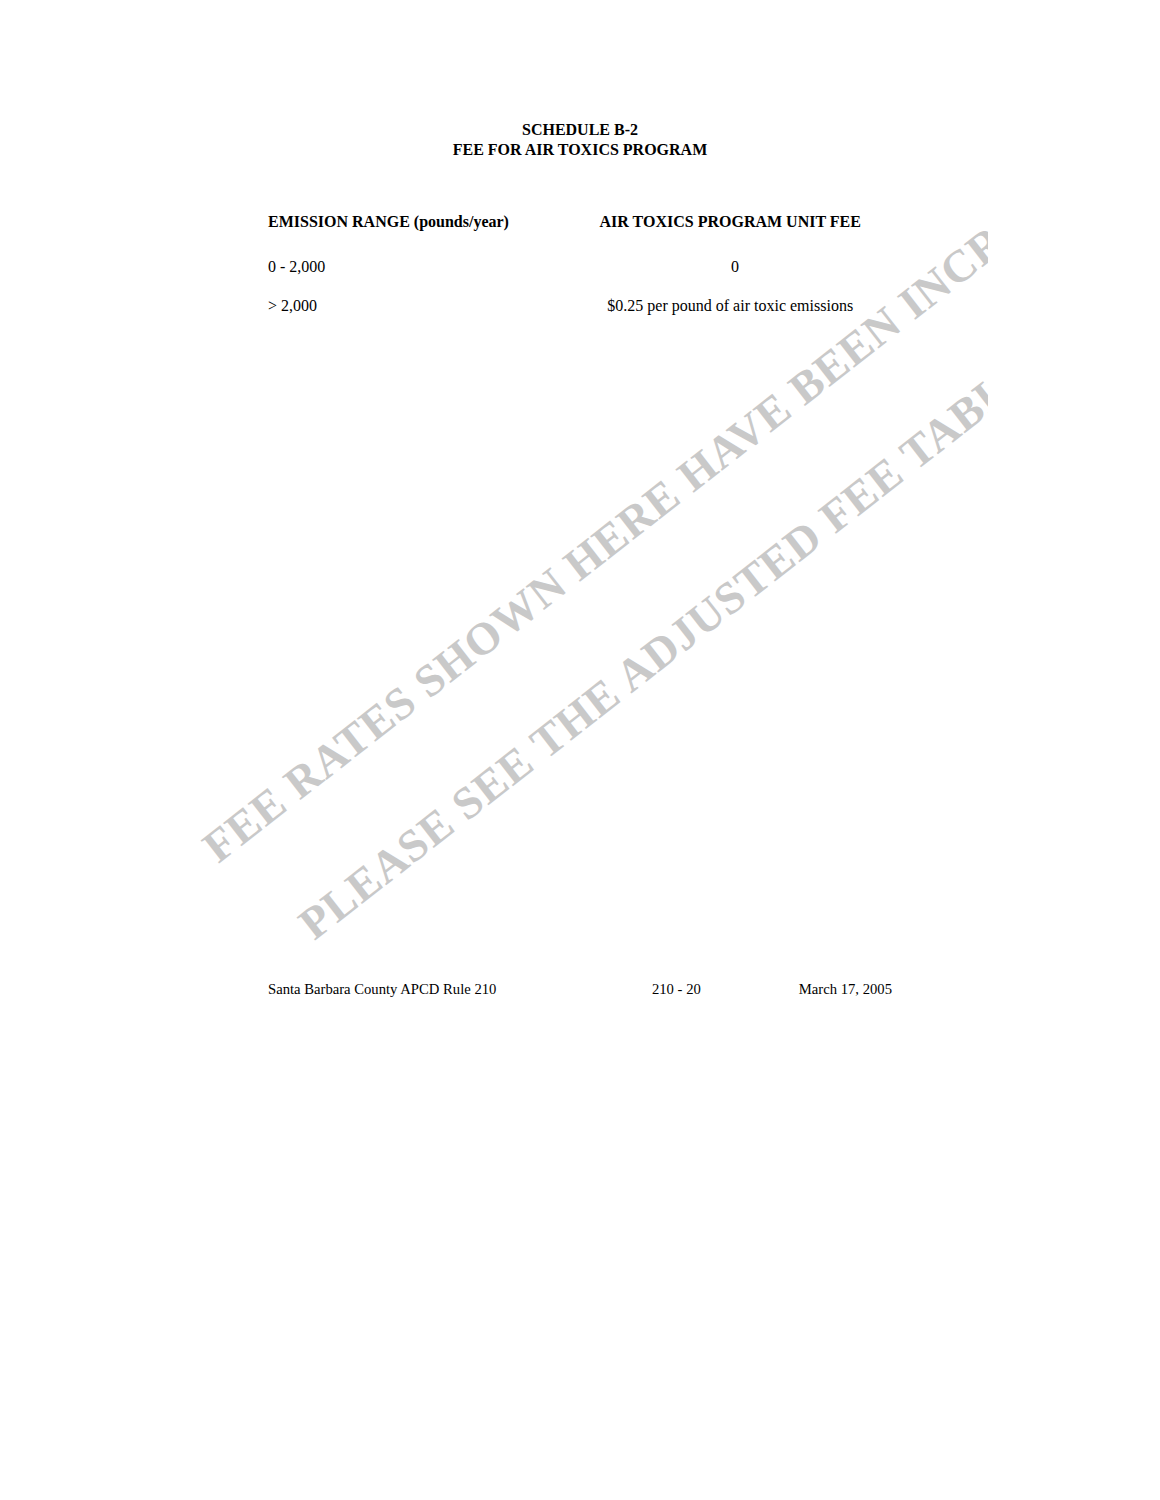SCHEDULE B-2
FEE FOR AIR TOXICS PROGRAM
| EMISSION RANGE (pounds/year) | AIR TOXICS PROGRAM UNIT FEE |
| --- | --- |
| 0 - 2,000 | 0 |
| > 2,000 | $0.25 per pound of air toxic emissions |
FEE RATES SHOWN HERE HAVE BEEN INCREASED.
PLEASE SEE THE ADJUSTED FEE TABLES.
Santa Barbara County APCD Rule 210
210 - 20
March 17, 2005